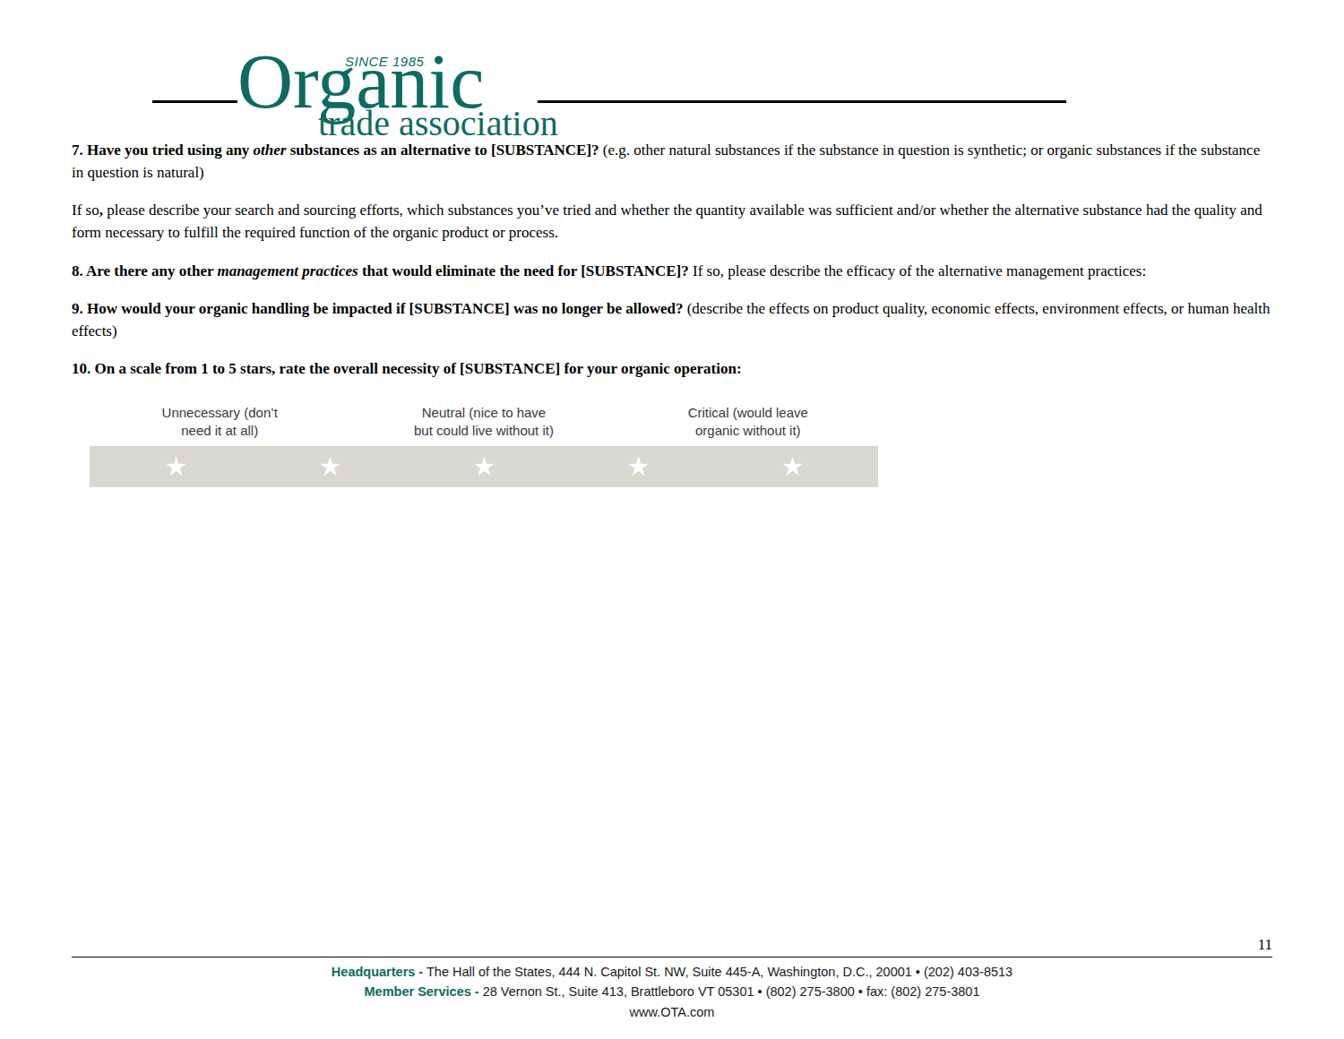SINCE 1985
Organic
trade association
7. Have you tried using any other substances as an alternative to [SUBSTANCE]? (e.g. other natural substances if the substance in question is synthetic; or organic substances if the substance in question is natural)
If so, please describe your search and sourcing efforts, which substances you’ve tried and whether the quantity available was sufficient and/or whether the alternative substance had the quality and form necessary to fulfill the required function of the organic product or process.
8. Are there any other management practices that would eliminate the need for [SUBSTANCE]? If so, please describe the efficacy of the alternative management practices:
9. How would your organic handling be impacted if [SUBSTANCE] was no longer be allowed? (describe the effects on product quality, economic effects, environment effects, or human health effects)
10. On a scale from 1 to 5 stars, rate the overall necessity of [SUBSTANCE] for your organic operation:
Unnecessary (don’t
need it at all)
Neutral (nice to have
but could live without it)
Critical (would leave
organic without it)
★ ★ ★ ★ ★
11
Headquarters - The Hall of the States, 444 N. Capitol St. NW, Suite 445-A, Washington, D.C., 20001 • (202) 403-8513
Member Services - 28 Vernon St., Suite 413, Brattleboro VT 05301 • (802) 275-3800 • fax: (802) 275-3801
www.OTA.com